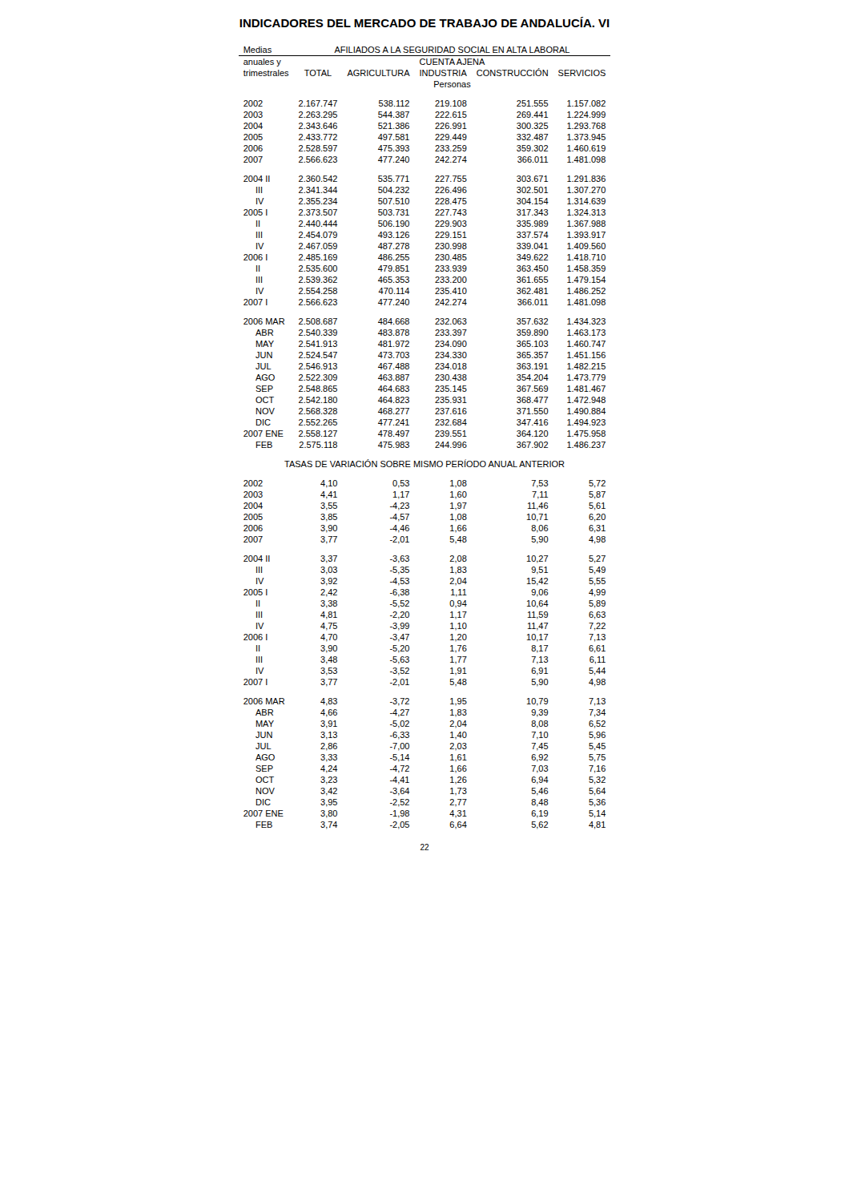INDICADORES DEL MERCADO DE TRABAJO DE ANDALUCÍA. VI
| Medias | AFILIADOS A LA SEGURIDAD SOCIAL EN ALTA LABORAL |
| --- | --- |
| anuales y | CUENTA AJENA |
| trimestrales | TOTAL | AGRICULTURA | INDUSTRIA | CONSTRUCCIÓN | SERVICIOS |
| | Personas |
| 2002 | 2.167.747 | 538.112 | 219.108 | 251.555 | 1.157.082 |
| 2003 | 2.263.295 | 544.387 | 222.615 | 269.441 | 1.224.999 |
| 2004 | 2.343.646 | 521.386 | 226.991 | 300.325 | 1.293.768 |
| 2005 | 2.433.772 | 497.581 | 229.449 | 332.487 | 1.373.945 |
| 2006 | 2.528.597 | 475.393 | 233.259 | 359.302 | 1.460.619 |
| 2007 | 2.566.623 | 477.240 | 242.274 | 366.011 | 1.481.098 |
| 2004 II | 2.360.542 | 535.771 | 227.755 | 303.671 | 1.291.836 |
| III | 2.341.344 | 504.232 | 226.496 | 302.501 | 1.307.270 |
| IV | 2.355.234 | 507.510 | 228.475 | 304.154 | 1.314.639 |
| 2005 I | 2.373.507 | 503.731 | 227.743 | 317.343 | 1.324.313 |
| II | 2.440.444 | 506.190 | 229.903 | 335.989 | 1.367.988 |
| III | 2.454.079 | 493.126 | 229.151 | 337.574 | 1.393.917 |
| IV | 2.467.059 | 487.278 | 230.998 | 339.041 | 1.409.560 |
| 2006 I | 2.485.169 | 486.255 | 230.485 | 349.622 | 1.418.710 |
| II | 2.535.600 | 479.851 | 233.939 | 363.450 | 1.458.359 |
| III | 2.539.362 | 465.353 | 233.200 | 361.655 | 1.479.154 |
| IV | 2.554.258 | 470.114 | 235.410 | 362.481 | 1.486.252 |
| 2007 I | 2.566.623 | 477.240 | 242.274 | 366.011 | 1.481.098 |
| 2006 MAR | 2.508.687 | 484.668 | 232.063 | 357.632 | 1.434.323 |
| ABR | 2.540.339 | 483.878 | 233.397 | 359.890 | 1.463.173 |
| MAY | 2.541.913 | 481.972 | 234.090 | 365.103 | 1.460.747 |
| JUN | 2.524.547 | 473.703 | 234.330 | 365.357 | 1.451.156 |
| JUL | 2.546.913 | 467.488 | 234.018 | 363.191 | 1.482.215 |
| AGO | 2.522.309 | 463.887 | 230.438 | 354.204 | 1.473.779 |
| SEP | 2.548.865 | 464.683 | 235.145 | 367.569 | 1.481.467 |
| OCT | 2.542.180 | 464.823 | 235.931 | 368.477 | 1.472.948 |
| NOV | 2.568.328 | 468.277 | 237.616 | 371.550 | 1.490.884 |
| DIC | 2.552.265 | 477.241 | 232.684 | 347.416 | 1.494.923 |
| 2007 ENE | 2.558.127 | 478.497 | 239.551 | 364.120 | 1.475.958 |
| FEB | 2.575.118 | 475.983 | 244.996 | 367.902 | 1.486.237 |
| TASAS DE VARIACIÓN SOBRE MISMO PERÍODO ANUAL ANTERIOR |
| 2002 | 4,10 | 0,53 | 1,08 | 7,53 | 5,72 |
| 2003 | 4,41 | 1,17 | 1,60 | 7,11 | 5,87 |
| 2004 | 3,55 | -4,23 | 1,97 | 11,46 | 5,61 |
| 2005 | 3,85 | -4,57 | 1,08 | 10,71 | 6,20 |
| 2006 | 3,90 | -4,46 | 1,66 | 8,06 | 6,31 |
| 2007 | 3,77 | -2,01 | 5,48 | 5,90 | 4,98 |
| 2004 II | 3,37 | -3,63 | 2,08 | 10,27 | 5,27 |
| III | 3,03 | -5,35 | 1,83 | 9,51 | 5,49 |
| IV | 3,92 | -4,53 | 2,04 | 15,42 | 5,55 |
| 2005 I | 2,42 | -6,38 | 1,11 | 9,06 | 4,99 |
| II | 3,38 | -5,52 | 0,94 | 10,64 | 5,89 |
| III | 4,81 | -2,20 | 1,17 | 11,59 | 6,63 |
| IV | 4,75 | -3,99 | 1,10 | 11,47 | 7,22 |
| 2006 I | 4,70 | -3,47 | 1,20 | 10,17 | 7,13 |
| II | 3,90 | -5,20 | 1,76 | 8,17 | 6,61 |
| III | 3,48 | -5,63 | 1,77 | 7,13 | 6,11 |
| IV | 3,53 | -3,52 | 1,91 | 6,91 | 5,44 |
| 2007 I | 3,77 | -2,01 | 5,48 | 5,90 | 4,98 |
| 2006 MAR | 4,83 | -3,72 | 1,95 | 10,79 | 7,13 |
| ABR | 4,66 | -4,27 | 1,83 | 9,39 | 7,34 |
| MAY | 3,91 | -5,02 | 2,04 | 8,08 | 6,52 |
| JUN | 3,13 | -6,33 | 1,40 | 7,10 | 5,96 |
| JUL | 2,86 | -7,00 | 2,03 | 7,45 | 5,45 |
| AGO | 3,33 | -5,14 | 1,61 | 6,92 | 5,75 |
| SEP | 4,24 | -4,72 | 1,66 | 7,03 | 7,16 |
| OCT | 3,23 | -4,41 | 1,26 | 6,94 | 5,32 |
| NOV | 3,42 | -3,64 | 1,73 | 5,46 | 5,64 |
| DIC | 3,95 | -2,52 | 2,77 | 8,48 | 5,36 |
| 2007 ENE | 3,80 | -1,98 | 4,31 | 6,19 | 5,14 |
| FEB | 3,74 | -2,05 | 6,64 | 5,62 | 4,81 |
22